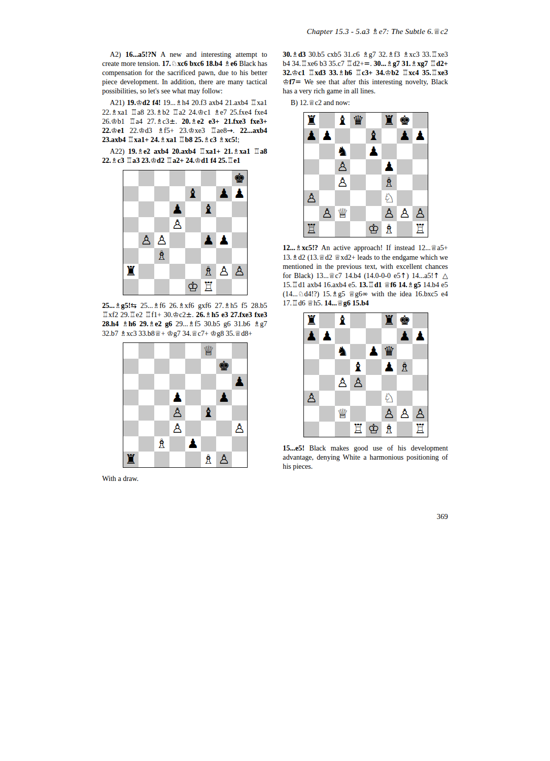Chapter 15.3 - 5.a3 ♗e7: The Subtle 6.♕c2
A2) 16...a5!?N A new and interesting attempt to create more tension. 17.♘xc6 bxc6 18.b4 ♗e6 Black has compensation for the sacrificed pawn, due to his better piece development. In addition, there are many tactical possibilities, so let's see what may follow:
A21) 19.♔d2 f4! 19...♗h4 20.f3 axb4 21.axb4 ♖xa1 22.♗xa1 ♖a8 23.♗b2 ♖a2 24.♔c1 ♗e7 25.fxe4 fxe4 26.♔b1 ♖a4 27.♗c3±. 20.♗e2 e3+ 21.fxe3 fxe3+ 22.♔e1 22.♔d3 ♗f5+ 23.♔xe3 ♖ae8→. 22...axb4 23.axb4 ♖xa1+ 24.♗xa1 ♖b8 25.♗c3 ♗xc5!;
A22) 19.♗e2 axb4 20.axb4 ♖xa1+ 21.♗xa1 ♖a8 22.♗c3 ♖a3 23.♔d2 ♖a2+ 24.♔d1 f4 25.♖e1
♚
♝
♟
♟
♟
♝
♙
♙
♙
♟
♟
♗
♜
♗
♙
♙
♔
♖
25...♗g5!⇆ 25...♗f6 26.♗xf6 gxf6 27.♗h5 f5 28.b5 ♖xf2 29.♖e2 ♖f1+ 30.♔c2±. 26.♗h5 e3 27.fxe3 fxe3 28.h4 ♗h6 29.♗e2 g6 29...♗f5 30.b5 g6 31.b6 ♗g7 32.b7 ♗xc3 33.b8♕+ ♔g7 34.♕c7+ ♔g8 35.♕d8+
♕
♚
♟
♟
♟
♙
♝
♙
♙
♗
♟
♜
♗
♙
With a draw.
30.♗d3 30.b5 cxb5 31.c6 ♗g7 32.♗f3 ♗xc3 33.♖xe3 b4 34.♖xe6 b3 35.c7 ♖d2+=. 30...♗g7 31.♗xg7 ♖d2+ 32.♔c1 ♖xd3 33.♗h6 ♖c3+ 34.♔b2 ♖xc4 35.♖xe3 ♔f7= We see that after this interesting novelty, Black has a very rich game in all lines.
B) 12.♕c2 and now:
♜
♝
♛
♜
♚
♟
♟
♝
♟
♟
♞
♟
♙
♟
♙
♗
♙
♘
♙
♕
♙
♙
♙
♖
♔
♗
♖
12...♗xc5!? An active approach! If instead 12...♕a5+ 13.♗d2 (13.♕d2 ♕xd2+ leads to the endgame which we mentioned in the previous text, with excellent chances for Black) 13...♕c7 14.b4 (14.0-0-0 e5↑) 14...a5!↑ △ 15.♖d1 axb4 16.axb4 e5. 13.♖d1 ♕f6 14.♗g5 14.b4 e5 (14...♘d4!?) 15.♗g5 ♕g6∞ with the idea 16.bxc5 e4 17.♖d6 ♕h5. 14...♕g6 15.b4
♜
♝
♜
♚
♟
♟
♟
♟
♞
♟
♛
♝
♟
♗
♙
♙
♙
♘
♕
♙
♙
♙
♖
♔
♗
♖
15...e5! Black makes good use of his development advantage, denying White a harmonious positioning of his pieces.
369